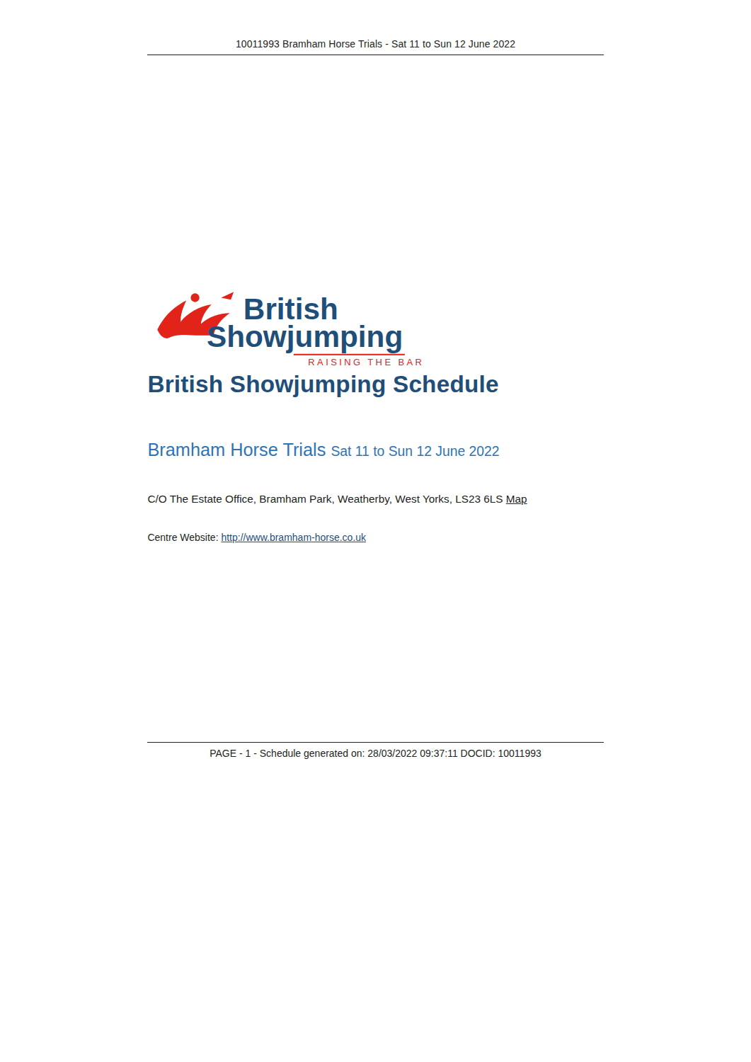10011993 Bramham Horse Trials - Sat 11 to Sun 12 June 2022
British Showjumping Schedule
Bramham Horse Trials Sat 11 to Sun 12 June 2022
C/O The Estate Office, Bramham Park, Weatherby, West Yorks, LS23 6LS Map
Centre Website: http://www.bramham-horse.co.uk
PAGE - 1 - Schedule generated on: 28/03/2022 09:37:11 DOCID: 10011993